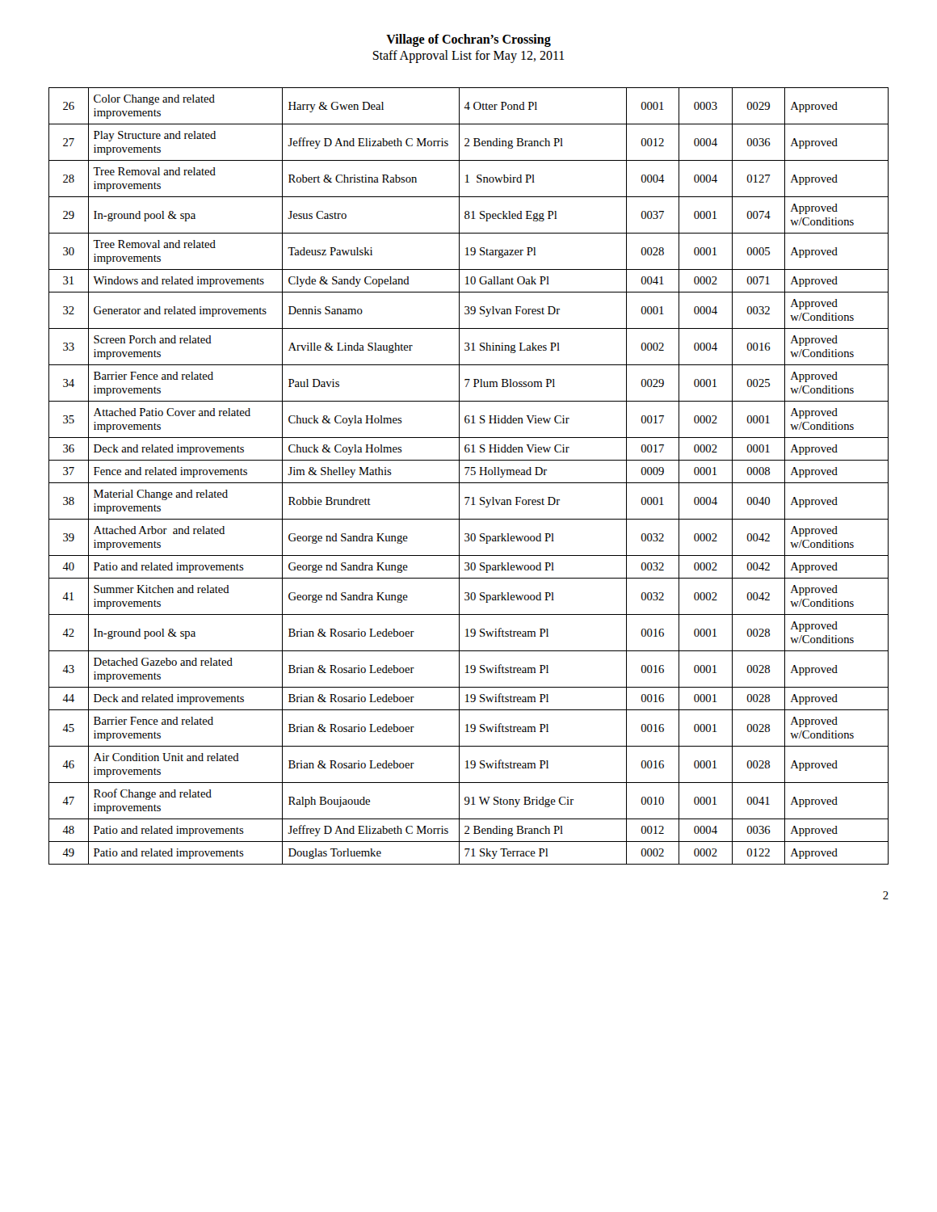Village of Cochran’s Crossing
Staff Approval List for May 12, 2011
| 26 | Color Change and related improvements | Harry & Gwen Deal | 4 Otter Pond Pl | 0001 | 0003 | 0029 | Approved |
| 27 | Play Structure and related improvements | Jeffrey D And Elizabeth C Morris | 2 Bending Branch Pl | 0012 | 0004 | 0036 | Approved |
| 28 | Tree Removal and related improvements | Robert & Christina Rabson | 1 Snowbird Pl | 0004 | 0004 | 0127 | Approved |
| 29 | In-ground pool & spa | Jesus Castro | 81 Speckled Egg Pl | 0037 | 0001 | 0074 | Approved w/Conditions |
| 30 | Tree Removal and related improvements | Tadeusz Pawulski | 19 Stargazer Pl | 0028 | 0001 | 0005 | Approved |
| 31 | Windows and related improvements | Clyde & Sandy Copeland | 10 Gallant Oak Pl | 0041 | 0002 | 0071 | Approved |
| 32 | Generator and related improvements | Dennis Sanamo | 39 Sylvan Forest Dr | 0001 | 0004 | 0032 | Approved w/Conditions |
| 33 | Screen Porch and related improvements | Arville & Linda Slaughter | 31 Shining Lakes Pl | 0002 | 0004 | 0016 | Approved w/Conditions |
| 34 | Barrier Fence and related improvements | Paul Davis | 7 Plum Blossom Pl | 0029 | 0001 | 0025 | Approved w/Conditions |
| 35 | Attached Patio Cover and related improvements | Chuck & Coyla Holmes | 61 S Hidden View Cir | 0017 | 0002 | 0001 | Approved w/Conditions |
| 36 | Deck and related improvements | Chuck & Coyla Holmes | 61 S Hidden View Cir | 0017 | 0002 | 0001 | Approved |
| 37 | Fence and related improvements | Jim & Shelley Mathis | 75 Hollymead Dr | 0009 | 0001 | 0008 | Approved |
| 38 | Material Change and related improvements | Robbie Brundrett | 71 Sylvan Forest Dr | 0001 | 0004 | 0040 | Approved |
| 39 | Attached Arbor and related improvements | George nd Sandra Kunge | 30 Sparklewood Pl | 0032 | 0002 | 0042 | Approved w/Conditions |
| 40 | Patio and related improvements | George nd Sandra Kunge | 30 Sparklewood Pl | 0032 | 0002 | 0042 | Approved |
| 41 | Summer Kitchen and related improvements | George nd Sandra Kunge | 30 Sparklewood Pl | 0032 | 0002 | 0042 | Approved w/Conditions |
| 42 | In-ground pool & spa | Brian & Rosario Ledeboer | 19 Swiftstream Pl | 0016 | 0001 | 0028 | Approved w/Conditions |
| 43 | Detached Gazebo and related improvements | Brian & Rosario Ledeboer | 19 Swiftstream Pl | 0016 | 0001 | 0028 | Approved |
| 44 | Deck and related improvements | Brian & Rosario Ledeboer | 19 Swiftstream Pl | 0016 | 0001 | 0028 | Approved |
| 45 | Barrier Fence and related improvements | Brian & Rosario Ledeboer | 19 Swiftstream Pl | 0016 | 0001 | 0028 | Approved w/Conditions |
| 46 | Air Condition Unit and related improvements | Brian & Rosario Ledeboer | 19 Swiftstream Pl | 0016 | 0001 | 0028 | Approved |
| 47 | Roof Change and related improvements | Ralph Boujaoude | 91 W Stony Bridge Cir | 0010 | 0001 | 0041 | Approved |
| 48 | Patio and related improvements | Jeffrey D And Elizabeth C Morris | 2 Bending Branch Pl | 0012 | 0004 | 0036 | Approved |
| 49 | Patio and related improvements | Douglas Torluemke | 71 Sky Terrace Pl | 0002 | 0002 | 0122 | Approved |
2